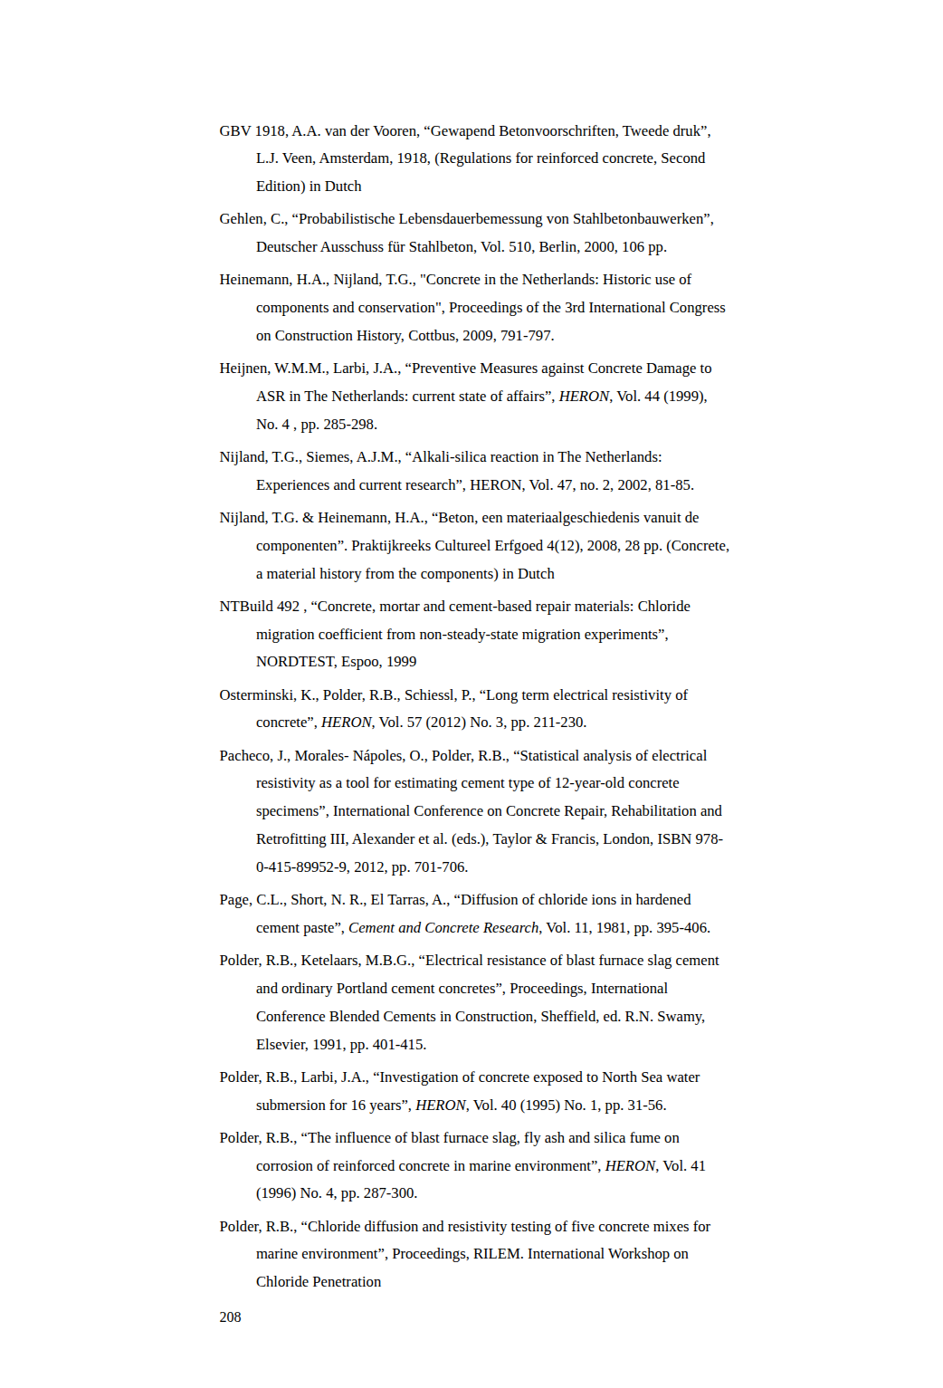GBV 1918, A.A. van der Vooren, “Gewapend Betonvoorschriften, Tweede druk”, L.J. Veen, Amsterdam, 1918, (Regulations for reinforced concrete, Second Edition) in Dutch
Gehlen, C., “Probabilistische Lebensdauerbemessung von Stahlbetonbauwerken”, Deutscher Ausschuss für Stahlbeton, Vol. 510, Berlin, 2000, 106 pp.
Heinemann, H.A., Nijland, T.G., "Concrete in the Netherlands: Historic use of components and conservation", Proceedings of the 3rd International Congress on Construction History, Cottbus, 2009, 791-797.
Heijnen, W.M.M., Larbi, J.A., “Preventive Measures against Concrete Damage to ASR in The Netherlands: current state of affairs”, HERON, Vol. 44 (1999), No. 4 , pp. 285-298.
Nijland, T.G., Siemes, A.J.M., “Alkali-silica reaction in The Netherlands: Experiences and current research”, HERON, Vol. 47, no. 2, 2002, 81-85.
Nijland, T.G. & Heinemann, H.A., “Beton, een materiaalgeschiedenis vanuit de componenten”. Praktijkreeks Cultureel Erfgoed 4(12), 2008, 28 pp. (Concrete, a material history from the components) in Dutch
NTBuild 492 , “Concrete, mortar and cement-based repair materials: Chloride migration coefficient from non-steady-state migration experiments”, NORDTEST, Espoo, 1999
Osterminski, K., Polder, R.B., Schiessl, P., “Long term electrical resistivity of concrete”, HERON, Vol. 57 (2012) No. 3, pp. 211-230.
Pacheco, J., Morales- Nápoles, O., Polder, R.B., “Statistical analysis of electrical resistivity as a tool for estimating cement type of 12-year-old concrete specimens”, International Conference on Concrete Repair, Rehabilitation and Retrofitting III, Alexander et al. (eds.), Taylor & Francis, London, ISBN 978-0-415-89952-9, 2012, pp. 701-706.
Page, C.L., Short, N. R., El Tarras, A., “Diffusion of chloride ions in hardened cement paste”, Cement and Concrete Research, Vol. 11, 1981, pp. 395-406.
Polder, R.B., Ketelaars, M.B.G., “Electrical resistance of blast furnace slag cement and ordinary Portland cement concretes”, Proceedings, International Conference Blended Cements in Construction, Sheffield, ed. R.N. Swamy, Elsevier, 1991, pp. 401-415.
Polder, R.B., Larbi, J.A., “Investigation of concrete exposed to North Sea water submersion for 16 years”, HERON, Vol. 40 (1995) No. 1, pp. 31-56.
Polder, R.B., “The influence of blast furnace slag, fly ash and silica fume on corrosion of reinforced concrete in marine environment”, HERON, Vol. 41 (1996) No. 4, pp. 287-300.
Polder, R.B., “Chloride diffusion and resistivity testing of five concrete mixes for marine environment”, Proceedings, RILEM. International Workshop on Chloride Penetration
208